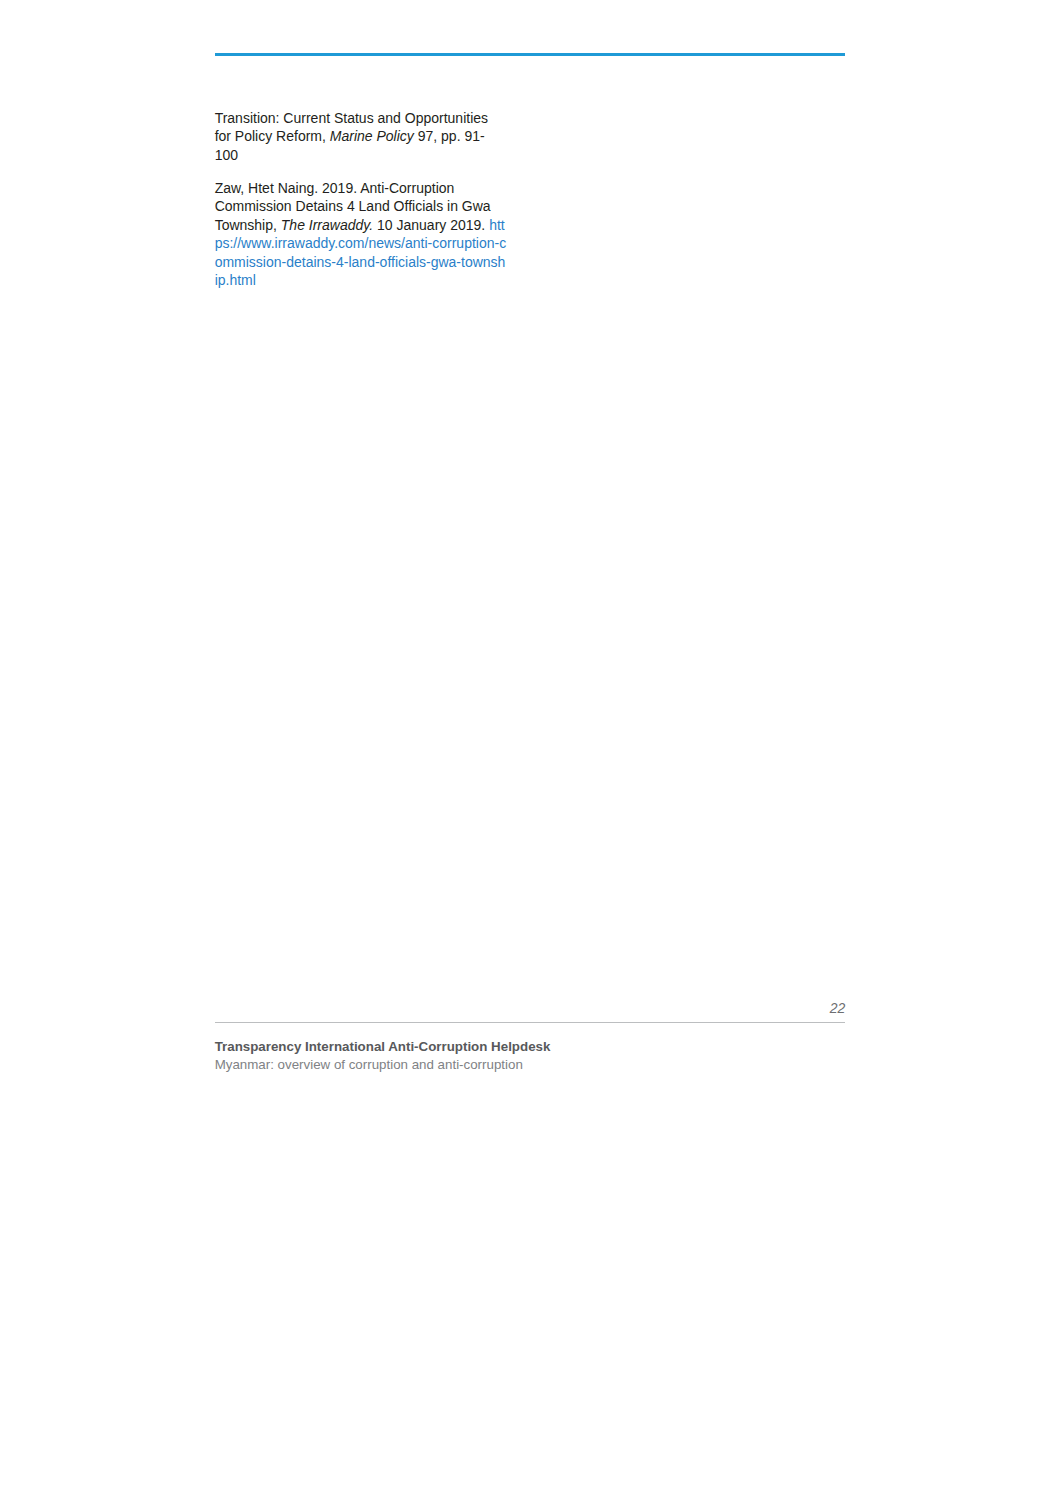Transition: Current Status and Opportunities for Policy Reform, Marine Policy 97, pp. 91-100
Zaw, Htet Naing. 2019. Anti-Corruption Commission Detains 4 Land Officials in Gwa Township, The Irrawaddy. 10 January 2019. https://www.irrawaddy.com/news/anti-corruption-commission-detains-4-land-officials-gwa-township.html
22
Transparency International Anti-Corruption Helpdesk
Myanmar: overview of corruption and anti-corruption